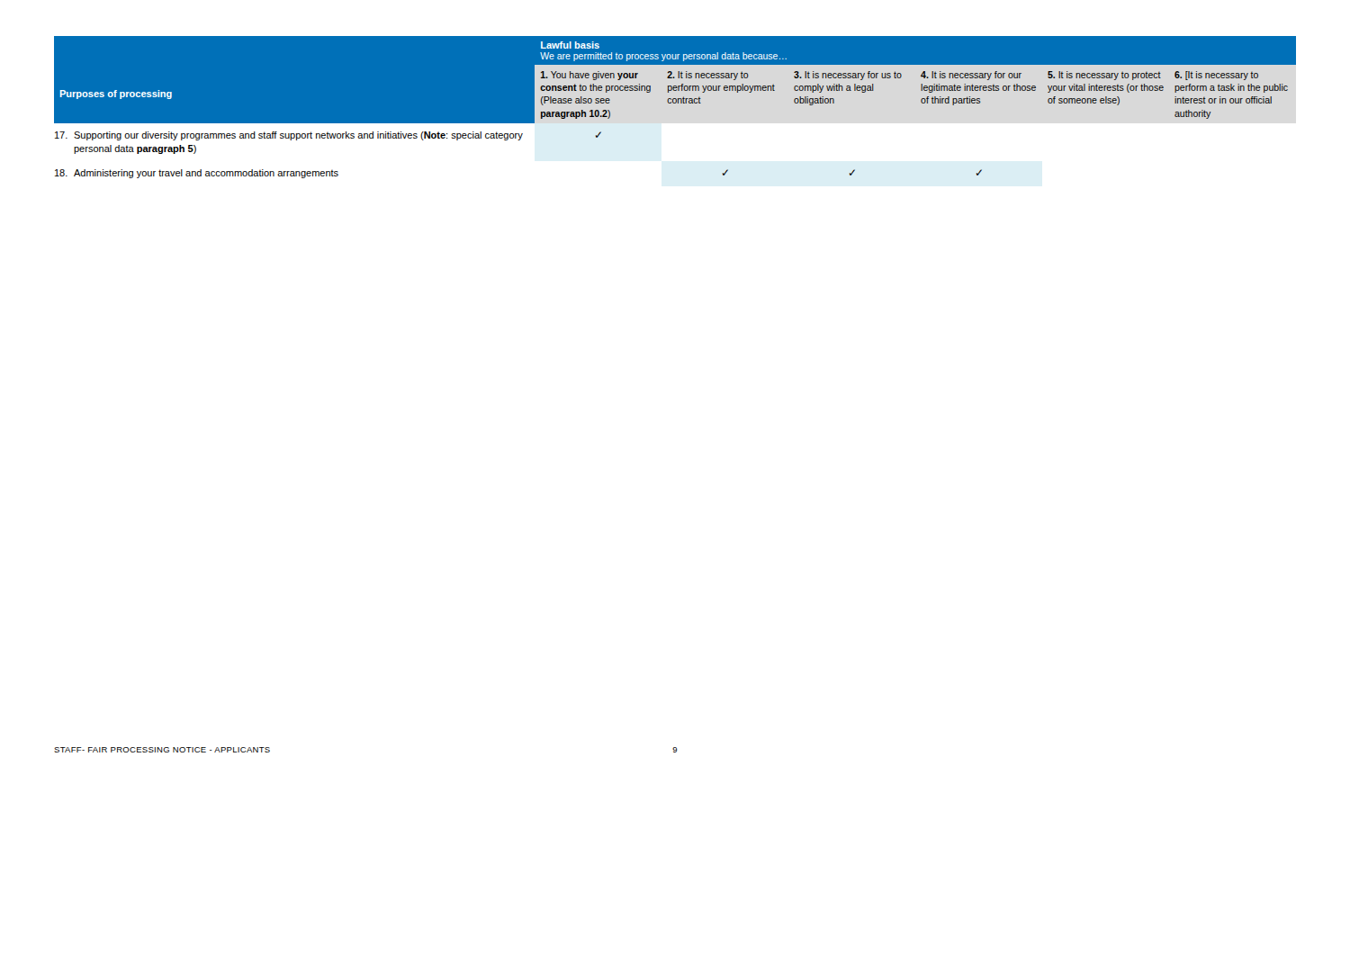| | Lawful basis We are permitted to process your personal data because… |
| Purposes of processing | 1. You have given your consent to the processing (Please also see paragraph 10.2 ) | 2. It is necessary to perform your employment contract | 3. It is necessary for us to comply with a legal obligation | 4. It is necessary for our legitimate interests or those of third parties | 5. It is necessary to protect your vital interests (or those of someone else) | 6. [It is necessary to perform a task in the public interest or in our official authority |
| 17. Supporting our diversity programmes and staff support networks and initiatives ( Note : special category personal data paragraph 5 ) | ✓ | | | | | |
| 18. Administering your travel and accommodation arrangements | | ✓ | ✓ | ✓ | | |
STAFF- FAIR PROCESSING NOTICE - APPLICANTS 9